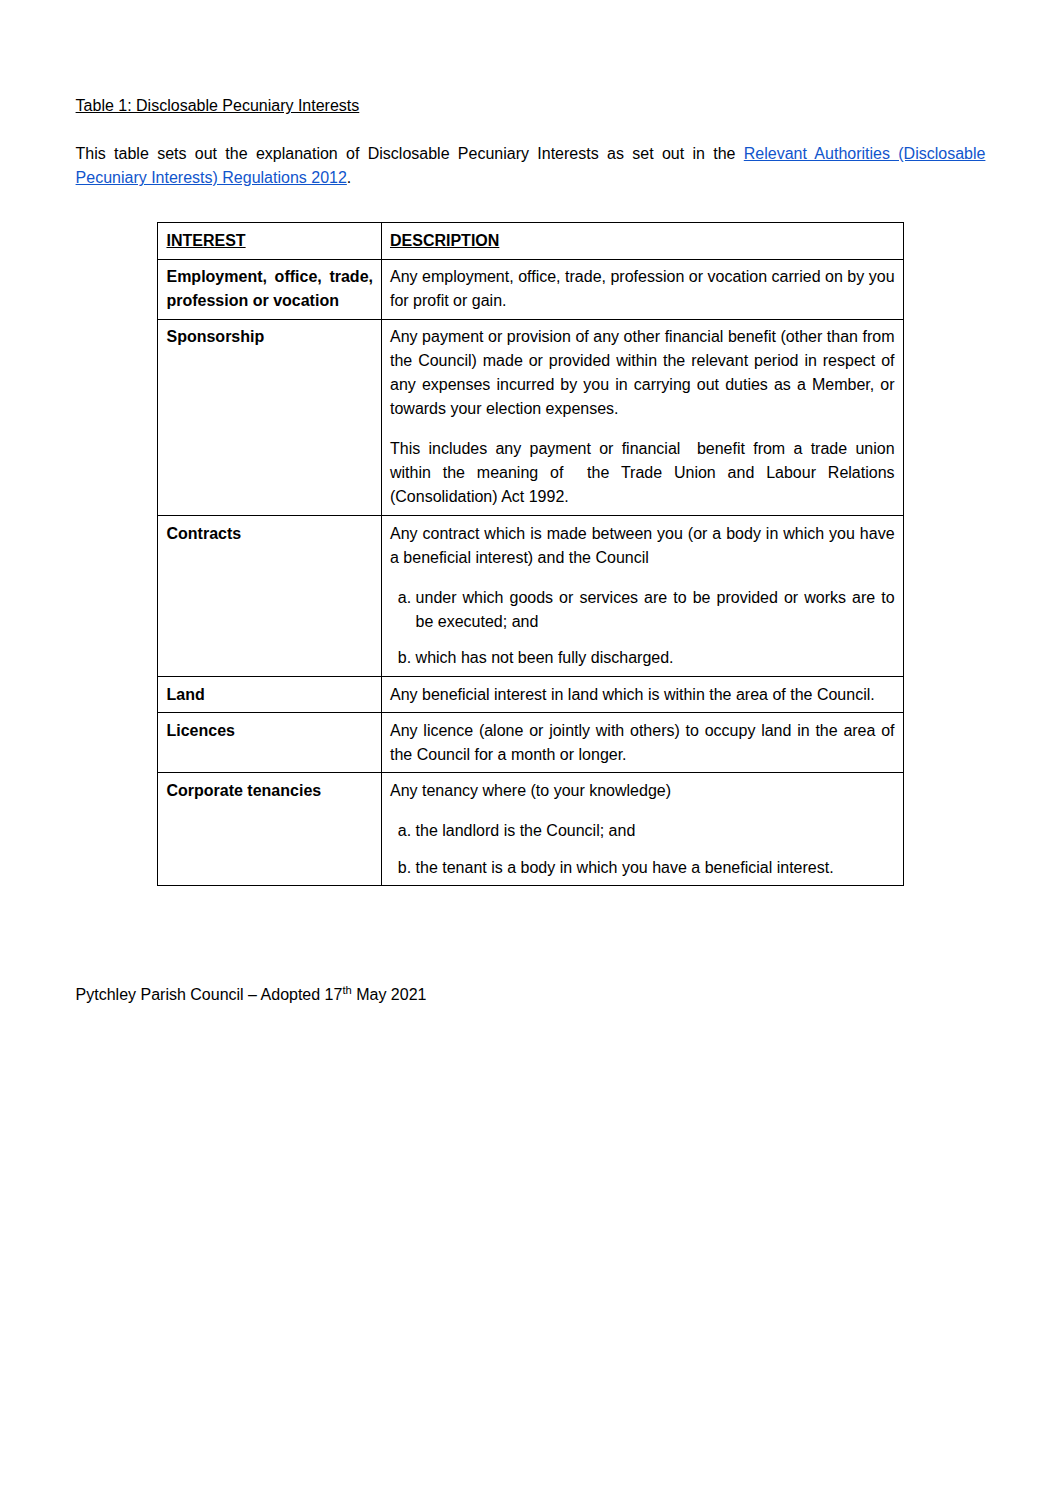Table 1: Disclosable Pecuniary Interests
This table sets out the explanation of Disclosable Pecuniary Interests as set out in the Relevant Authorities (Disclosable Pecuniary Interests) Regulations 2012.
| INTEREST | DESCRIPTION |
| --- | --- |
| Employment, office, trade, profession or vocation | Any employment, office, trade, profession or vocation carried on by you for profit or gain. |
| Sponsorship | Any payment or provision of any other financial benefit (other than from the Council) made or provided within the relevant period in respect of any expenses incurred by you in carrying out duties as a Member, or towards your election expenses. This includes any payment or financial benefit from a trade union within the meaning of the Trade Union and Labour Relations (Consolidation) Act 1992. |
| Contracts | Any contract which is made between you (or a body in which you have a beneficial interest) and the Council under which goods or services are to be provided or works are to be executed; and which has not been fully discharged. |
| Land | Any beneficial interest in land which is within the area of the Council. |
| Licences | Any licence (alone or jointly with others) to occupy land in the area of the Council for a month or longer. |
| Corporate tenancies | Any tenancy where (to your knowledge) the landlord is the Council; and the tenant is a body in which you have a beneficial interest. |
Pytchley Parish Council – Adopted 17th May 2021